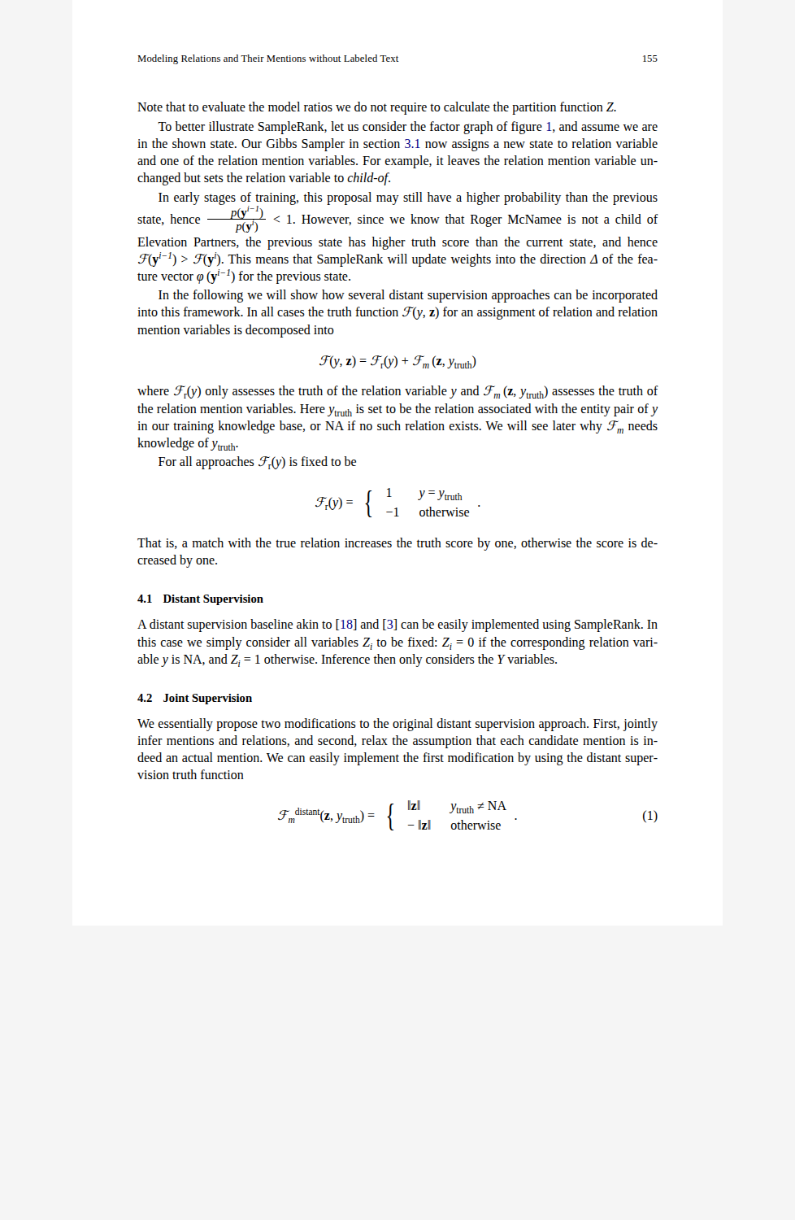Modeling Relations and Their Mentions without Labeled Text 155
Note that to evaluate the model ratios we do not require to calculate the partition function Z.
To better illustrate SampleRank, let us consider the factor graph of figure 1, and assume we are in the shown state. Our Gibbs Sampler in section 3.1 now assigns a new state to relation variable and one of the relation mention variables. For example, it leaves the relation mention variable unchanged but sets the relation variable to child-of.
In early stages of training, this proposal may still have a higher probability than the previous state, hence p(yi−1) p(yi) < 1. However, since we know that Roger McNamee is not a child of Elevation Partners, the previous state has higher truth score than the current state, and hence ℱ(yi−1) > ℱ(yi). This means that SampleRank will update weights into the direction Δ of the feature vector φ (yi−1) for the previous state.
In the following we will show how several distant supervision approaches can be incorporated into this framework. In all cases the truth function ℱ(y, z) for an assignment of relation and relation mention variables is decomposed into
ℱ(y, z) = ℱr(y) + ℱm (z, ytruth)
where ℱr(y) only assesses the truth of the relation variable y and ℱm (z, ytruth) assesses the truth of the relation mention variables. Here ytruth is set to be the relation associated with the entity pair of y in our training knowledge base, or NA if no such relation exists. We will see later why ℱm needs knowledge of ytruth.
For all approaches ℱr(y) is fixed to be
ℱr(y) = { 1 y = ytruth −1 otherwise .
That is, a match with the true relation increases the truth score by one, otherwise the score is decreased by one.
4.1 Distant Supervision
A distant supervision baseline akin to [18] and [3] can be easily implemented using SampleRank. In this case we simply consider all variables Zi to be fixed: Zi = 0 if the corresponding relation variable y is NA, and Zi = 1 otherwise. Inference then only considers the Y variables.
4.2 Joint Supervision
We essentially propose two modifications to the original distant supervision approach. First, jointly infer mentions and relations, and second, relax the assumption that each candidate mention is indeed an actual mention. We can easily implement the first modification by using the distant supervision truth function
ℱmdistant(z, ytruth) = { ‖z‖ytruth ≠ NA − ‖z‖otherwise . (1)